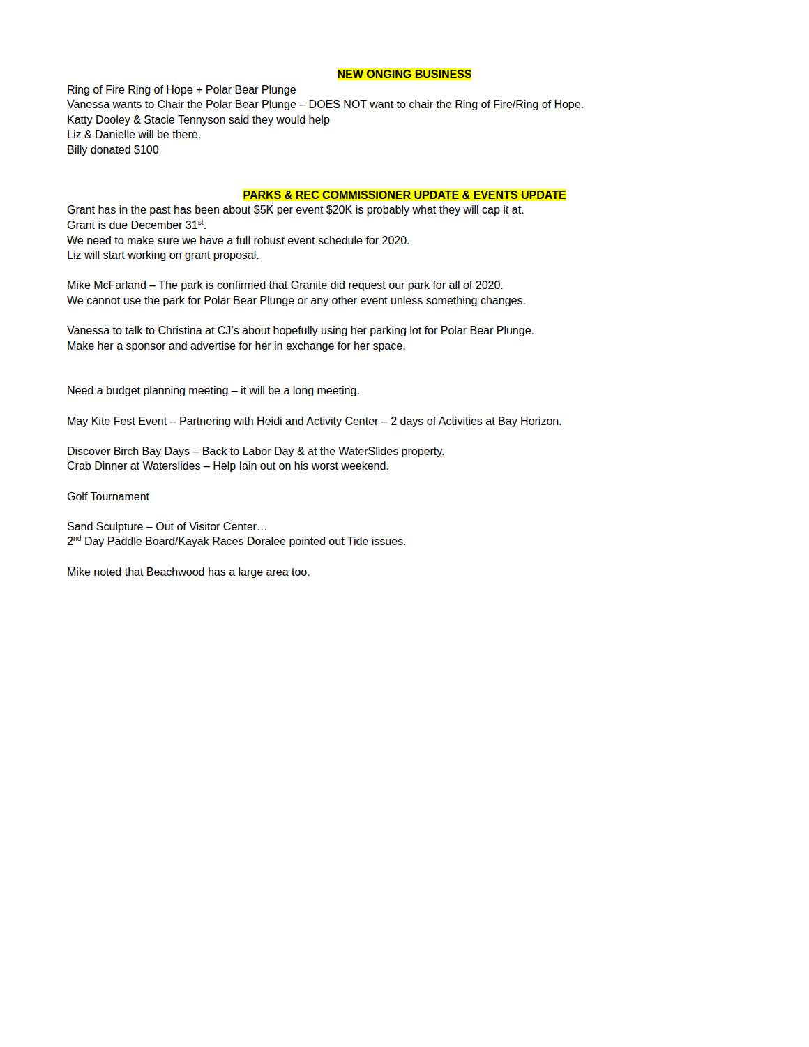NEW ONGING BUSINESS
Ring of Fire Ring of Hope + Polar Bear Plunge
Vanessa wants to Chair the Polar Bear Plunge – DOES NOT want to chair the Ring of Fire/Ring of Hope.
Katty Dooley & Stacie Tennyson said they would help
Liz & Danielle will be there.
Billy donated $100
PARKS & REC COMMISSIONER UPDATE & EVENTS UPDATE
Grant has in the past has been about $5K per event $20K is probably what they will cap it at.
Grant is due December 31st.
We need to make sure we have a full robust event schedule for 2020.
Liz will start working on grant proposal.
Mike McFarland – The park is confirmed that Granite did request our park for all of 2020.
We cannot use the park for Polar Bear Plunge or any other event unless something changes.
Vanessa to talk to Christina at CJ’s about hopefully using her parking lot for Polar Bear Plunge.
Make her a sponsor and advertise for her in exchange for her space.
Need a budget planning meeting – it will be a long meeting.
May Kite Fest Event – Partnering with Heidi and Activity Center – 2 days of Activities at Bay Horizon.
Discover Birch Bay Days – Back to Labor Day & at the WaterSlides property.
Crab Dinner at Waterslides – Help Iain out on his worst weekend.
Golf Tournament
Sand Sculpture – Out of Visitor Center…
2nd Day Paddle Board/Kayak Races Doralee pointed out Tide issues.
Mike noted that Beachwood has a large area too.